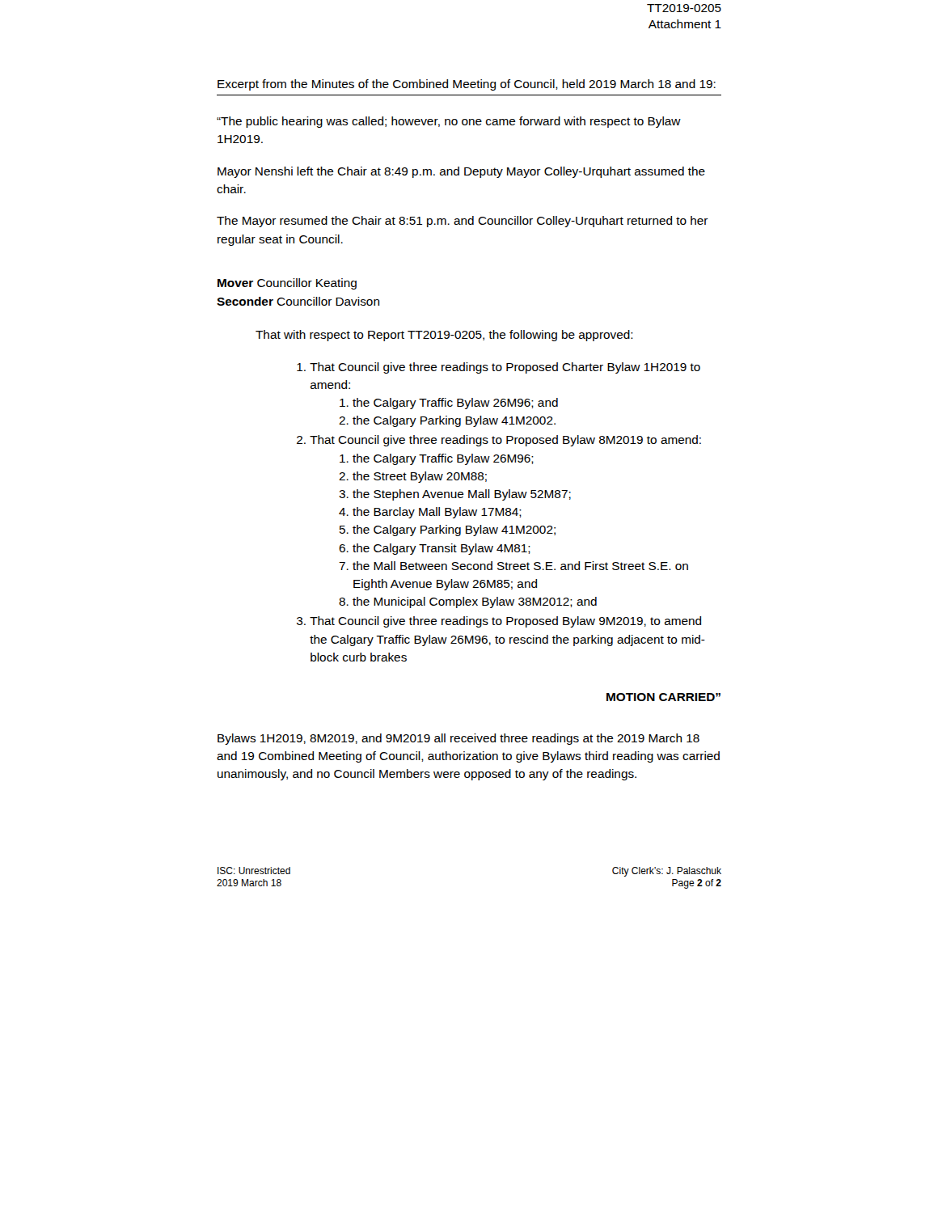TT2019-0205
Attachment 1
Excerpt from the Minutes of the Combined Meeting of Council, held 2019 March 18 and 19:
“The public hearing was called; however, no one came forward with respect to Bylaw 1H2019.
Mayor Nenshi left the Chair at 8:49 p.m. and Deputy Mayor Colley-Urquhart assumed the chair.
The Mayor resumed the Chair at 8:51 p.m. and Councillor Colley-Urquhart returned to her regular seat in Council.
Mover Councillor Keating
Seconder Councillor Davison
That with respect to Report TT2019-0205, the following be approved:
That Council give three readings to Proposed Charter Bylaw 1H2019 to amend:
the Calgary Traffic Bylaw 26M96; and
the Calgary Parking Bylaw 41M2002.
That Council give three readings to Proposed Bylaw 8M2019 to amend:
the Calgary Traffic Bylaw 26M96;
the Street Bylaw 20M88;
the Stephen Avenue Mall Bylaw 52M87;
the Barclay Mall Bylaw 17M84;
the Calgary Parking Bylaw 41M2002;
the Calgary Transit Bylaw 4M81;
the Mall Between Second Street S.E. and First Street S.E. on Eighth Avenue Bylaw 26M85; and
the Municipal Complex Bylaw 38M2012; and
That Council give three readings to Proposed Bylaw 9M2019, to amend the Calgary Traffic Bylaw 26M96, to rescind the parking adjacent to mid-block curb brakes
MOTION CARRIED”
Bylaws 1H2019, 8M2019, and 9M2019 all received three readings at the 2019 March 18 and 19 Combined Meeting of Council, authorization to give Bylaws third reading was carried unanimously, and no Council Members were opposed to any of the readings.
ISC: Unrestricted
2019 March 18
City Clerk’s: J. Palaschuk
Page 2 of 2